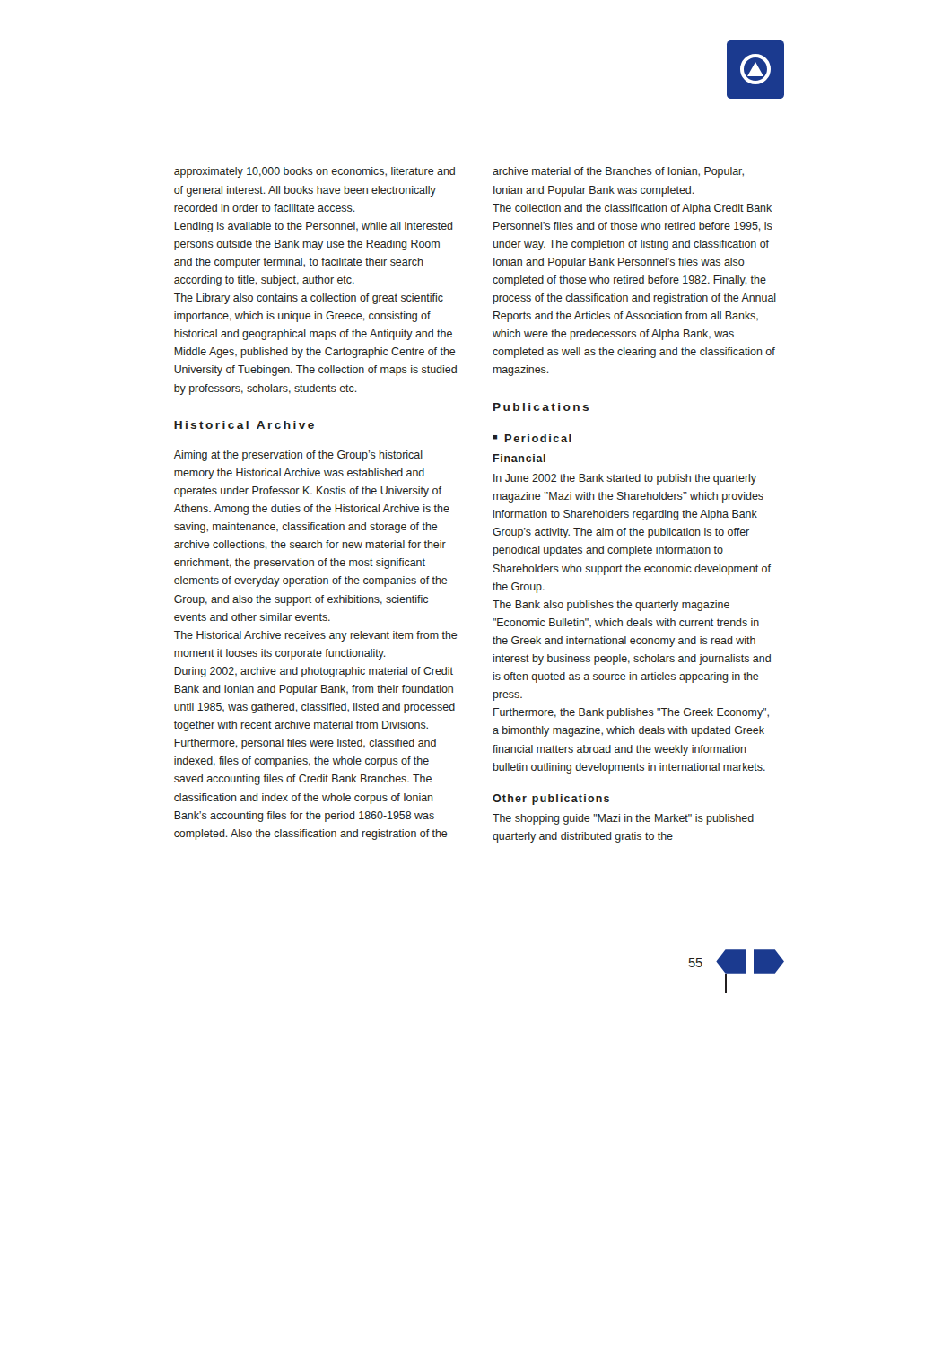approximately 10,000 books on economics, literature and of general interest. All books have been electronically recorded in order to facilitate access.
Lending is available to the Personnel, while all interested persons outside the Bank may use the Reading Room and the computer terminal, to facilitate their search according to title, subject, author etc.
The Library also contains a collection of great scientific importance, which is unique in Greece, consisting of historical and geographical maps of the Antiquity and the Middle Ages, published by the Cartographic Centre of the University of Tuebingen. The collection of maps is studied by professors, scholars, students etc.
Historical Archive
Aiming at the preservation of the Group’s historical memory the Historical Archive was established and operates under Professor K. Kostis of the University of Athens. Among the duties of the Historical Archive is the saving, maintenance, classification and storage of the archive collections, the search for new material for their enrichment, the preservation of the most significant elements of everyday operation of the companies of the Group, and also the support of exhibitions, scientific events and other similar events.
The Historical Archive receives any relevant item from the moment it looses its corporate functionality.
During 2002, archive and photographic material of Credit Bank and Ionian and Popular Bank, from their foundation until 1985, was gathered, classified, listed and processed together with recent archive material from Divisions.
Furthermore, personal files were listed, classified and indexed, files of companies, the whole corpus of the saved accounting files of Credit Bank Branches. The classification and index of the whole corpus of Ionian Bank’s accounting files for the period 1860-1958 was completed. Also the classification and registration of the archive material of the Branches of Ionian, Popular, Ionian and Popular Bank was completed.
The collection and the classification of Alpha Credit Bank Personnel’s files and of those who retired before 1995, is under way. The completion of listing and classification of Ionian and Popular Bank Personnel’s files was also completed of those who retired before 1982. Finally, the process of the classification and registration of the Annual Reports and the Articles of Association from all Banks, which were the predecessors of Alpha Bank, was completed as well as the clearing and the classification of magazines.
Publications
Periodical
Financial
In June 2002 the Bank started to publish the quarterly magazine ’’Mazi with the Shareholders’’ which provides information to Shareholders regarding the Alpha Bank Group’s activity. The aim of the publication is to offer periodical updates and complete information to Shareholders who support the economic development of the Group.
The Bank also publishes the quarterly magazine "Economic Bulletin", which deals with current trends in the Greek and international economy and is read with interest by business people, scholars and journalists and is often quoted as a source in articles appearing in the press.
Furthermore, the Bank publishes "The Greek Economy", a bimonthly magazine, which deals with updated Greek financial matters abroad and the weekly information bulletin outlining developments in international markets.
Other publications
The shopping guide "Mazi in the Market" is published quarterly and distributed gratis to the
55